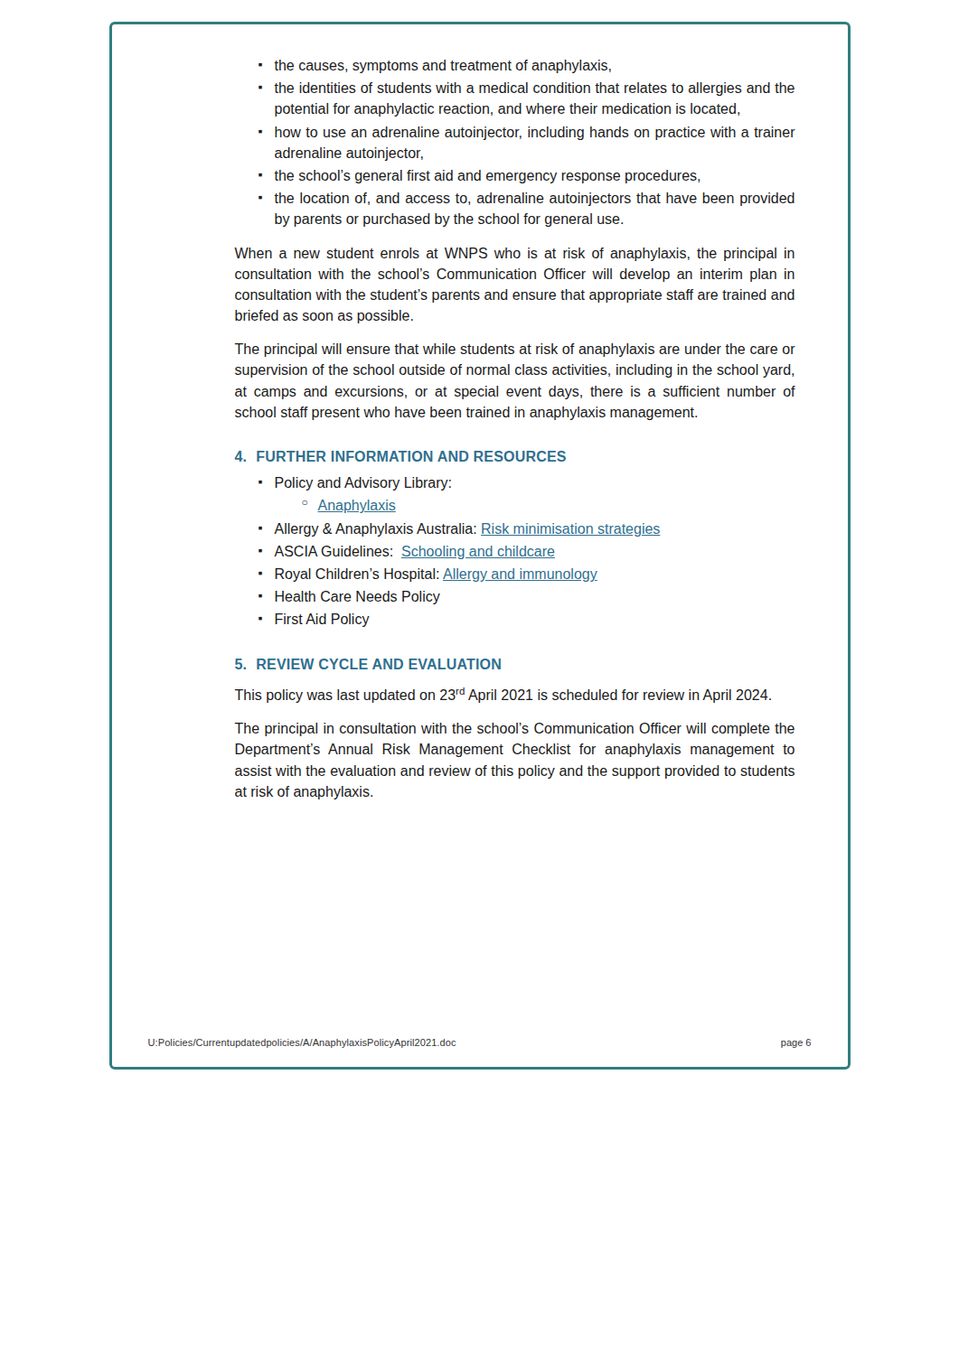the causes, symptoms and treatment of anaphylaxis,
the identities of students with a medical condition that relates to allergies and the potential for anaphylactic reaction, and where their medication is located,
how to use an adrenaline autoinjector, including hands on practice with a trainer adrenaline autoinjector,
the school’s general first aid and emergency response procedures,
the location of, and access to, adrenaline autoinjectors that have been provided by parents or purchased by the school for general use.
When a new student enrols at WNPS who is at risk of anaphylaxis, the principal in consultation with the school’s Communication Officer will develop an interim plan in consultation with the student’s parents and ensure that appropriate staff are trained and briefed as soon as possible.
The principal will ensure that while students at risk of anaphylaxis are under the care or supervision of the school outside of normal class activities, including in the school yard, at camps and excursions, or at special event days, there is a sufficient number of school staff present who have been trained in anaphylaxis management.
4. FURTHER INFORMATION AND RESOURCES
Policy and Advisory Library:
Anaphylaxis
Allergy & Anaphylaxis Australia: Risk minimisation strategies
ASCIA Guidelines: Schooling and childcare
Royal Children’s Hospital: Allergy and immunology
Health Care Needs Policy
First Aid Policy
5. REVIEW CYCLE AND EVALUATION
This policy was last updated on 23rd April 2021 is scheduled for review in April 2024.
The principal in consultation with the school’s Communication Officer will complete the Department’s Annual Risk Management Checklist for anaphylaxis management to assist with the evaluation and review of this policy and the support provided to students at risk of anaphylaxis.
U:Policies/Currentupdatedpolicies/A/AnaphylaxisPolicyApril2021.doc
page 6